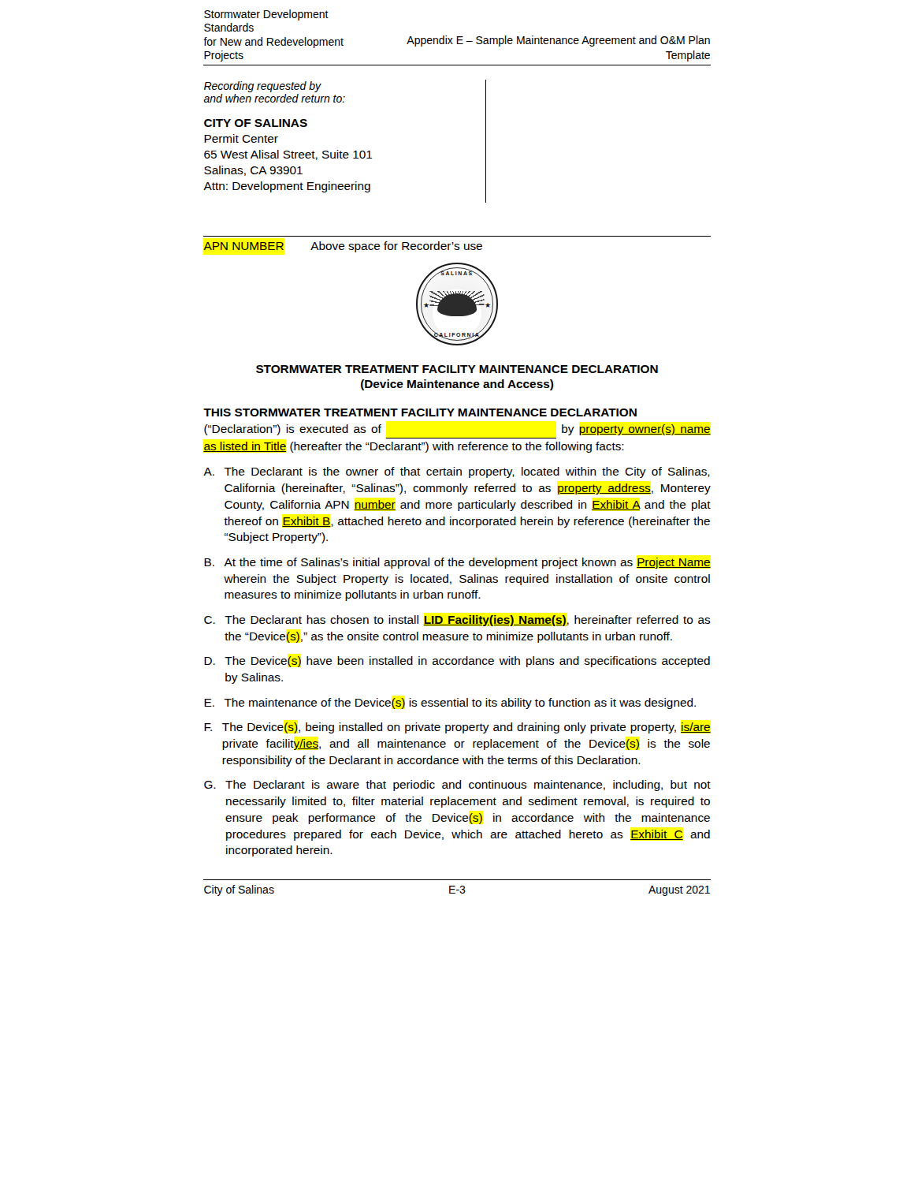Stormwater Development Standards
for New and Redevelopment Projects
Appendix E – Sample Maintenance Agreement and O&M Plan Template
Recording requested by
and when recorded return to:
CITY OF SALINAS
Permit Center
65 West Alisal Street, Suite 101
Salinas, CA 93901
Attn: Development Engineering
APN NUMBER Above space for Recorder’s use
SALINAS
★
★
CALIFORNIA
STORMWATER TREATMENT FACILITY MAINTENANCE DECLARATION
(Device Maintenance and Access)
THIS STORMWATER TREATMENT FACILITY MAINTENANCE DECLARATION
(“Declaration”) is executed as of by property owner(s) name as listed in Title (hereafter the “Declarant”) with reference to the following facts:
A.
The Declarant is the owner of that certain property, located within the City of Salinas, California (hereinafter, “Salinas”), commonly referred to as property address, Monterey County, California APN number and more particularly described in Exhibit A and the plat thereof on Exhibit B, attached hereto and incorporated herein by reference (hereinafter the “Subject Property”).
B.
At the time of Salinas’s initial approval of the development project known as Project Name wherein the Subject Property is located, Salinas required installation of onsite control measures to minimize pollutants in urban runoff.
C.
The Declarant has chosen to install LID Facility(ies) Name(s), hereinafter referred to as the “Device(s),” as the onsite control measure to minimize pollutants in urban runoff.
D.
The Device(s) have been installed in accordance with plans and specifications accepted by Salinas.
E.
The maintenance of the Device(s) is essential to its ability to function as it was designed.
F.
The Device(s), being installed on private property and draining only private property, is/are private facility/ies, and all maintenance or replacement of the Device(s) is the sole responsibility of the Declarant in accordance with the terms of this Declaration.
G.
The Declarant is aware that periodic and continuous maintenance, including, but not necessarily limited to, filter material replacement and sediment removal, is required to ensure peak performance of the Device(s) in accordance with the maintenance procedures prepared for each Device, which are attached hereto as Exhibit C and incorporated herein.
City of Salinas
E-3
August 2021